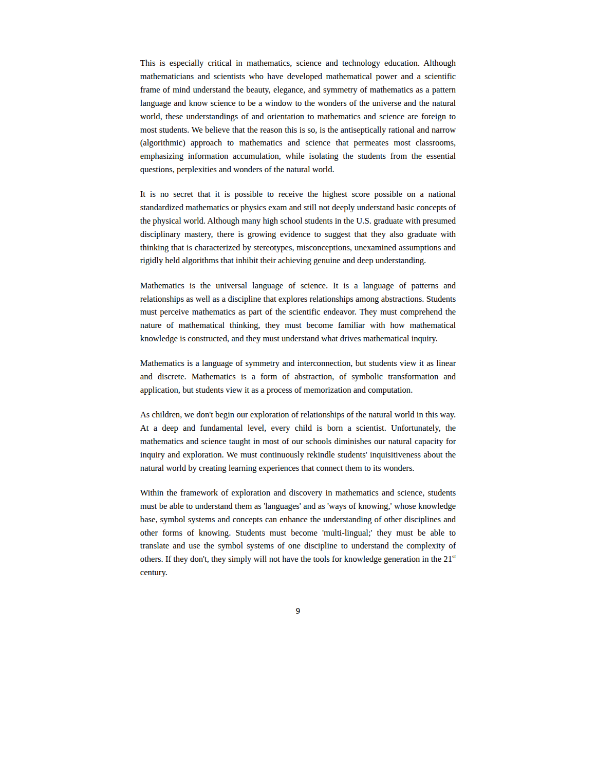This is especially critical in mathematics, science and technology education. Although mathematicians and scientists who have developed mathematical power and a scientific frame of mind understand the beauty, elegance, and symmetry of mathematics as a pattern language and know science to be a window to the wonders of the universe and the natural world, these understandings of and orientation to mathematics and science are foreign to most students. We believe that the reason this is so, is the antiseptically rational and narrow (algorithmic) approach to mathematics and science that permeates most classrooms, emphasizing information accumulation, while isolating the students from the essential questions, perplexities and wonders of the natural world.
It is no secret that it is possible to receive the highest score possible on a national standardized mathematics or physics exam and still not deeply understand basic concepts of the physical world. Although many high school students in the U.S. graduate with presumed disciplinary mastery, there is growing evidence to suggest that they also graduate with thinking that is characterized by stereotypes, misconceptions, unexamined assumptions and rigidly held algorithms that inhibit their achieving genuine and deep understanding.
Mathematics is the universal language of science. It is a language of patterns and relationships as well as a discipline that explores relationships among abstractions. Students must perceive mathematics as part of the scientific endeavor. They must comprehend the nature of mathematical thinking, they must become familiar with how mathematical knowledge is constructed, and they must understand what drives mathematical inquiry.
Mathematics is a language of symmetry and interconnection, but students view it as linear and discrete. Mathematics is a form of abstraction, of symbolic transformation and application, but students view it as a process of memorization and computation.
As children, we don't begin our exploration of relationships of the natural world in this way. At a deep and fundamental level, every child is born a scientist. Unfortunately, the mathematics and science taught in most of our schools diminishes our natural capacity for inquiry and exploration. We must continuously rekindle students' inquisitiveness about the natural world by creating learning experiences that connect them to its wonders.
Within the framework of exploration and discovery in mathematics and science, students must be able to understand them as 'languages' and as 'ways of knowing,' whose knowledge base, symbol systems and concepts can enhance the understanding of other disciplines and other forms of knowing. Students must become 'multi-lingual;' they must be able to translate and use the symbol systems of one discipline to understand the complexity of others. If they don't, they simply will not have the tools for knowledge generation in the 21st century.
9